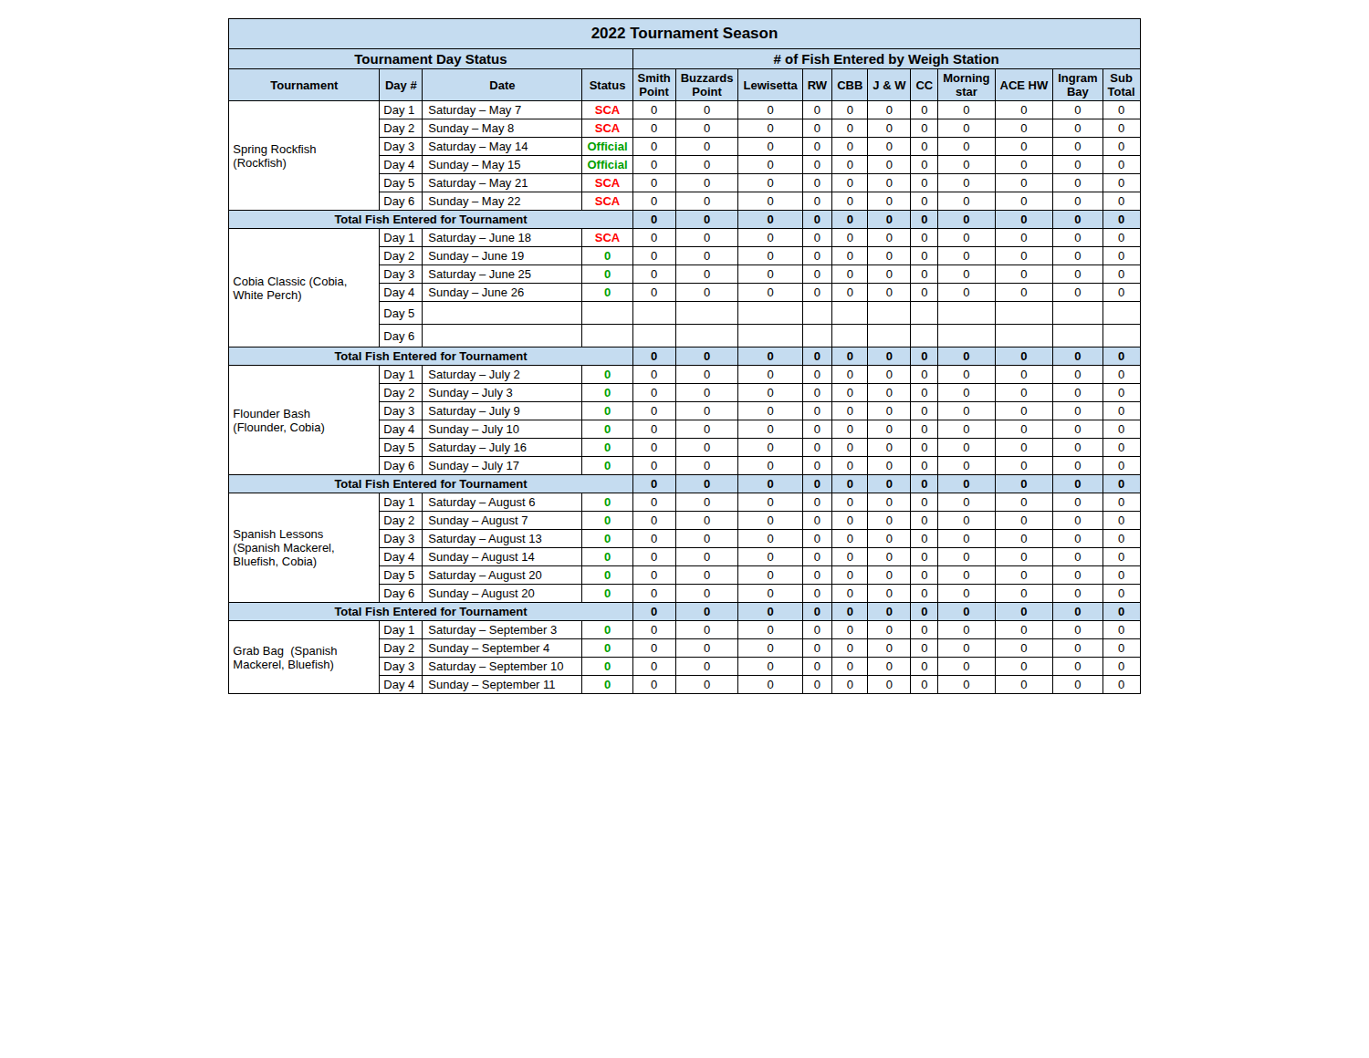| 2022 Tournament Season |
| Tournament Day Status | # of Fish Entered by Weigh Station |
| Tournament | Day # | Date | Status | Smith Point | Buzzards Point | Lewisetta | RW | CBB | J & W | CC | Morning star | ACE HW | Ingram Bay | Sub Total |
| Spring Rockfish (Rockfish) | Day 1 | Saturday – May 7 | SCA | 0 | 0 | 0 | 0 | 0 | 0 | 0 | 0 | 0 | 0 | 0 |
| Day 2 | Sunday – May 8 | SCA | 0 | 0 | 0 | 0 | 0 | 0 | 0 | 0 | 0 | 0 | 0 |
| Day 3 | Saturday – May 14 | Official | 0 | 0 | 0 | 0 | 0 | 0 | 0 | 0 | 0 | 0 | 0 |
| Day 4 | Sunday – May 15 | Official | 0 | 0 | 0 | 0 | 0 | 0 | 0 | 0 | 0 | 0 | 0 |
| Day 5 | Saturday – May 21 | SCA | 0 | 0 | 0 | 0 | 0 | 0 | 0 | 0 | 0 | 0 | 0 |
| Day 6 | Sunday – May 22 | SCA | 0 | 0 | 0 | 0 | 0 | 0 | 0 | 0 | 0 | 0 | 0 |
| Total Fish Entered for Tournament | 0 | 0 | 0 | 0 | 0 | 0 | 0 | 0 | 0 | 0 | 0 |
| Cobia Classic (Cobia, White Perch) | Day 1 | Saturday – June 18 | SCA | 0 | 0 | 0 | 0 | 0 | 0 | 0 | 0 | 0 | 0 | 0 |
| Day 2 | Sunday – June 19 | 0 | 0 | 0 | 0 | 0 | 0 | 0 | 0 | 0 | 0 | 0 | 0 |
| Day 3 | Saturday – June 25 | 0 | 0 | 0 | 0 | 0 | 0 | 0 | 0 | 0 | 0 | 0 | 0 |
| Day 4 | Sunday – June 26 | 0 | 0 | 0 | 0 | 0 | 0 | 0 | 0 | 0 | 0 | 0 | 0 |
| Day 5 | | | | | | | | | | | | | |
| Day 6 | | | | | | | | | | | | | |
| Total Fish Entered for Tournament | 0 | 0 | 0 | 0 | 0 | 0 | 0 | 0 | 0 | 0 | 0 |
| Flounder Bash (Flounder, Cobia) | Day 1 | Saturday – July 2 | 0 | 0 | 0 | 0 | 0 | 0 | 0 | 0 | 0 | 0 | 0 | 0 |
| Day 2 | Sunday – July 3 | 0 | 0 | 0 | 0 | 0 | 0 | 0 | 0 | 0 | 0 | 0 | 0 |
| Day 3 | Saturday – July 9 | 0 | 0 | 0 | 0 | 0 | 0 | 0 | 0 | 0 | 0 | 0 | 0 |
| Day 4 | Sunday – July 10 | 0 | 0 | 0 | 0 | 0 | 0 | 0 | 0 | 0 | 0 | 0 | 0 |
| Day 5 | Saturday – July 16 | 0 | 0 | 0 | 0 | 0 | 0 | 0 | 0 | 0 | 0 | 0 | 0 |
| Day 6 | Sunday – July 17 | 0 | 0 | 0 | 0 | 0 | 0 | 0 | 0 | 0 | 0 | 0 | 0 |
| Total Fish Entered for Tournament | 0 | 0 | 0 | 0 | 0 | 0 | 0 | 0 | 0 | 0 | 0 |
| Spanish Lessons (Spanish Mackerel, Bluefish, Cobia) | Day 1 | Saturday – August 6 | 0 | 0 | 0 | 0 | 0 | 0 | 0 | 0 | 0 | 0 | 0 | 0 |
| Day 2 | Sunday – August 7 | 0 | 0 | 0 | 0 | 0 | 0 | 0 | 0 | 0 | 0 | 0 | 0 |
| Day 3 | Saturday – August 13 | 0 | 0 | 0 | 0 | 0 | 0 | 0 | 0 | 0 | 0 | 0 | 0 |
| Day 4 | Sunday – August 14 | 0 | 0 | 0 | 0 | 0 | 0 | 0 | 0 | 0 | 0 | 0 | 0 |
| Day 5 | Saturday – August 20 | 0 | 0 | 0 | 0 | 0 | 0 | 0 | 0 | 0 | 0 | 0 | 0 |
| Day 6 | Sunday – August 20 | 0 | 0 | 0 | 0 | 0 | 0 | 0 | 0 | 0 | 0 | 0 | 0 |
| Total Fish Entered for Tournament | 0 | 0 | 0 | 0 | 0 | 0 | 0 | 0 | 0 | 0 | 0 |
| Grab Bag (Spanish Mackerel, Bluefish) | Day 1 | Saturday – September 3 | 0 | 0 | 0 | 0 | 0 | 0 | 0 | 0 | 0 | 0 | 0 | 0 |
| Day 2 | Sunday – September 4 | 0 | 0 | 0 | 0 | 0 | 0 | 0 | 0 | 0 | 0 | 0 | 0 |
| Day 3 | Saturday – September 10 | 0 | 0 | 0 | 0 | 0 | 0 | 0 | 0 | 0 | 0 | 0 | 0 |
| Day 4 | Sunday – September 11 | 0 | 0 | 0 | 0 | 0 | 0 | 0 | 0 | 0 | 0 | 0 | 0 |